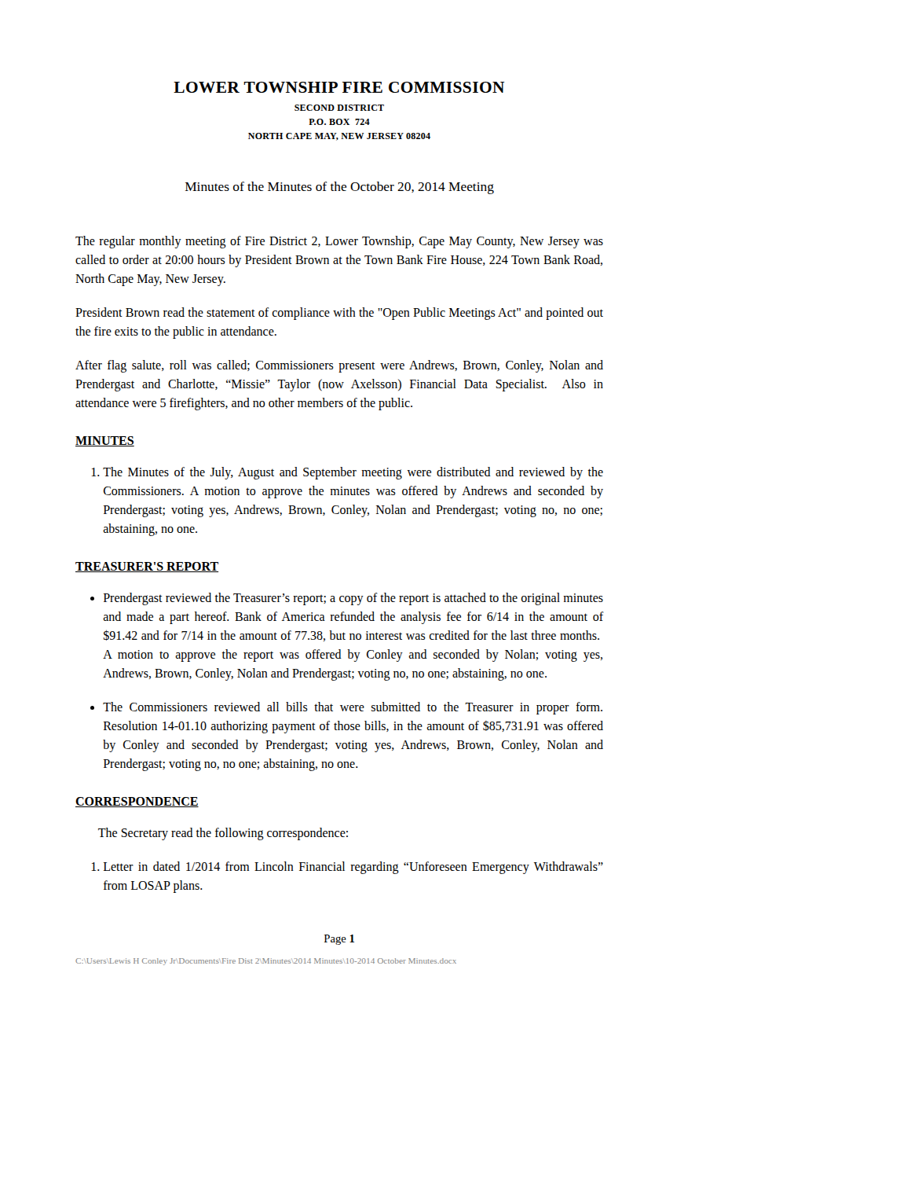LOWER TOWNSHIP FIRE COMMISSION
SECOND DISTRICT
P.O. BOX 724
NORTH CAPE MAY, NEW JERSEY 08204
Minutes of the Minutes of the October 20, 2014 Meeting
The regular monthly meeting of Fire District 2, Lower Township, Cape May County, New Jersey was called to order at 20:00 hours by President Brown at the Town Bank Fire House, 224 Town Bank Road, North Cape May, New Jersey.
President Brown read the statement of compliance with the "Open Public Meetings Act" and pointed out the fire exits to the public in attendance.
After flag salute, roll was called; Commissioners present were Andrews, Brown, Conley, Nolan and Prendergast and Charlotte, “Missie” Taylor (now Axelsson) Financial Data Specialist. Also in attendance were 5 firefighters, and no other members of the public.
MINUTES
The Minutes of the July, August and September meeting were distributed and reviewed by the Commissioners. A motion to approve the minutes was offered by Andrews and seconded by Prendergast; voting yes, Andrews, Brown, Conley, Nolan and Prendergast; voting no, no one; abstaining, no one.
TREASURER'S REPORT
Prendergast reviewed the Treasurer’s report; a copy of the report is attached to the original minutes and made a part hereof. Bank of America refunded the analysis fee for 6/14 in the amount of $91.42 and for 7/14 in the amount of 77.38, but no interest was credited for the last three months. A motion to approve the report was offered by Conley and seconded by Nolan; voting yes, Andrews, Brown, Conley, Nolan and Prendergast; voting no, no one; abstaining, no one.
The Commissioners reviewed all bills that were submitted to the Treasurer in proper form. Resolution 14-01.10 authorizing payment of those bills, in the amount of $85,731.91 was offered by Conley and seconded by Prendergast; voting yes, Andrews, Brown, Conley, Nolan and Prendergast; voting no, no one; abstaining, no one.
CORRESPONDENCE
The Secretary read the following correspondence:
Letter in dated 1/2014 from Lincoln Financial regarding “Unforeseen Emergency Withdrawals” from LOSAP plans.
Page 1
C:\Users\Lewis H Conley Jr\Documents\Fire Dist 2\Minutes\2014 Minutes\10-2014 October Minutes.docx